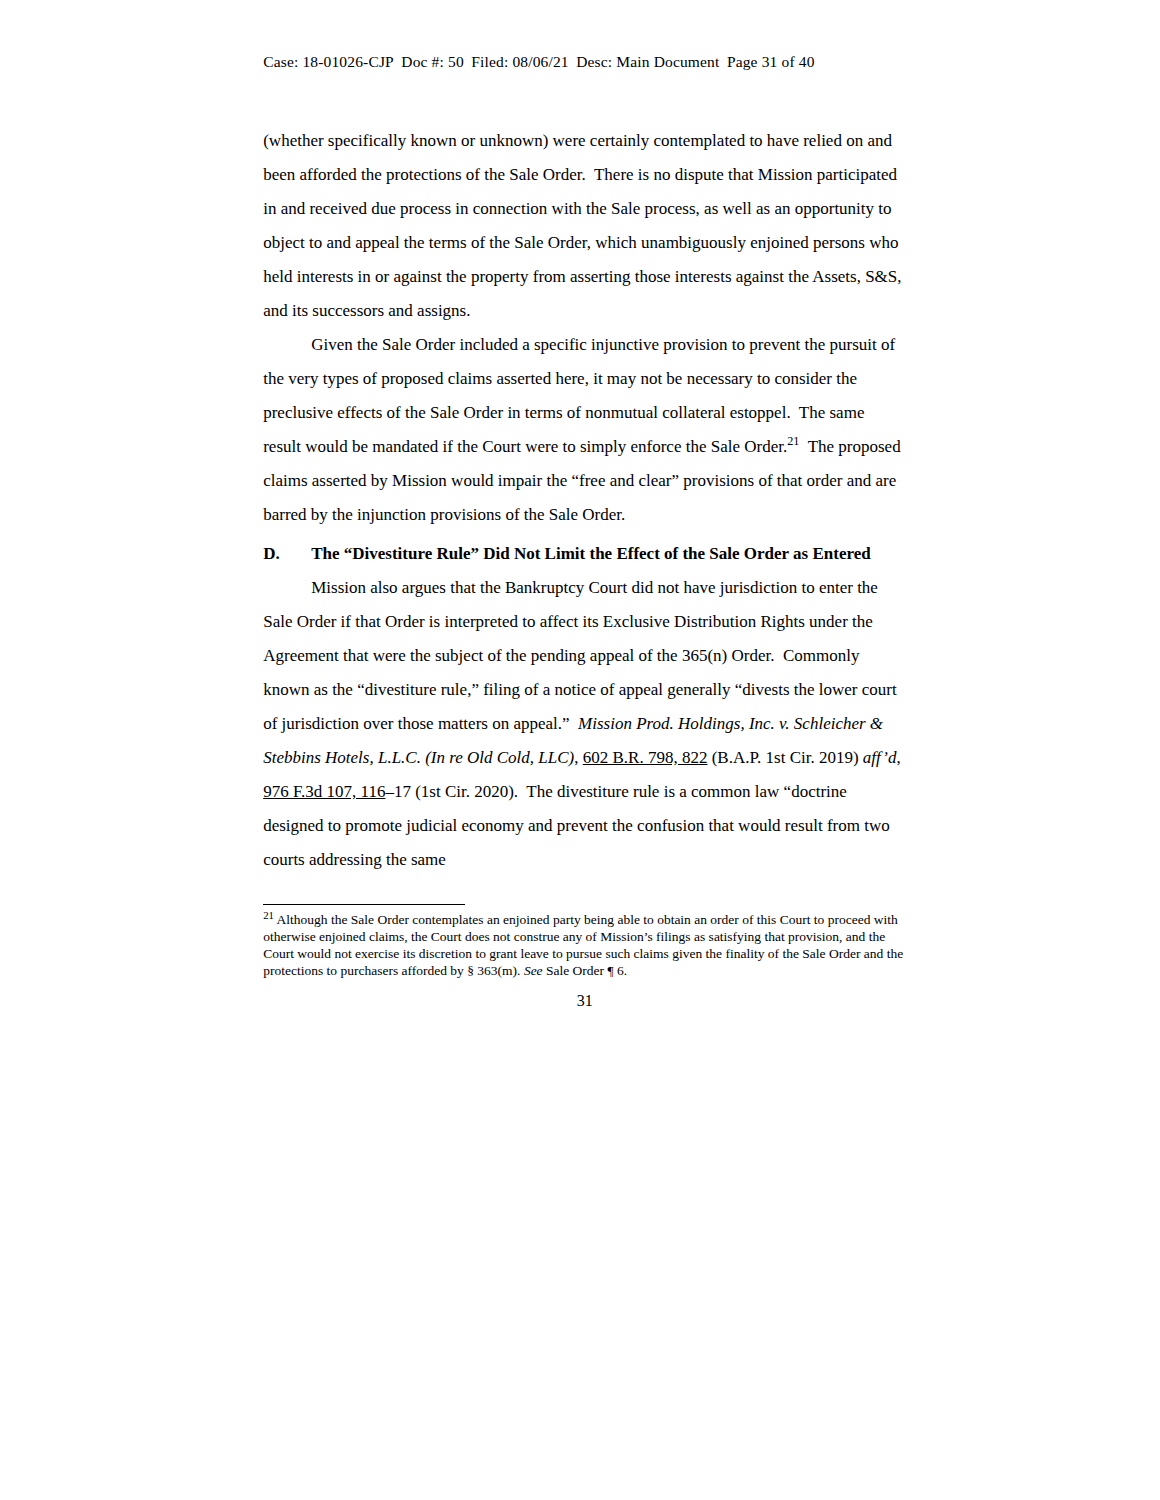Case: 18-01026-CJP Doc #: 50 Filed: 08/06/21 Desc: Main Document Page 31 of 40
(whether specifically known or unknown) were certainly contemplated to have relied on and been afforded the protections of the Sale Order. There is no dispute that Mission participated in and received due process in connection with the Sale process, as well as an opportunity to object to and appeal the terms of the Sale Order, which unambiguously enjoined persons who held interests in or against the property from asserting those interests against the Assets, S&S, and its successors and assigns.
Given the Sale Order included a specific injunctive provision to prevent the pursuit of the very types of proposed claims asserted here, it may not be necessary to consider the preclusive effects of the Sale Order in terms of nonmutual collateral estoppel. The same result would be mandated if the Court were to simply enforce the Sale Order.21 The proposed claims asserted by Mission would impair the “free and clear” provisions of that order and are barred by the injunction provisions of the Sale Order.
D. The “Divestiture Rule” Did Not Limit the Effect of the Sale Order as Entered
Mission also argues that the Bankruptcy Court did not have jurisdiction to enter the Sale Order if that Order is interpreted to affect its Exclusive Distribution Rights under the Agreement that were the subject of the pending appeal of the 365(n) Order. Commonly known as the “divestiture rule,” filing of a notice of appeal generally “divests the lower court of jurisdiction over those matters on appeal.” Mission Prod. Holdings, Inc. v. Schleicher & Stebbins Hotels, L.L.C. (In re Old Cold, LLC), 602 B.R. 798, 822 (B.A.P. 1st Cir. 2019) aff’d, 976 F.3d 107, 116–17 (1st Cir. 2020). The divestiture rule is a common law “doctrine designed to promote judicial economy and prevent the confusion that would result from two courts addressing the same
21 Although the Sale Order contemplates an enjoined party being able to obtain an order of this Court to proceed with otherwise enjoined claims, the Court does not construe any of Mission’s filings as satisfying that provision, and the Court would not exercise its discretion to grant leave to pursue such claims given the finality of the Sale Order and the protections to purchasers afforded by § 363(m). See Sale Order ¶ 6.
31